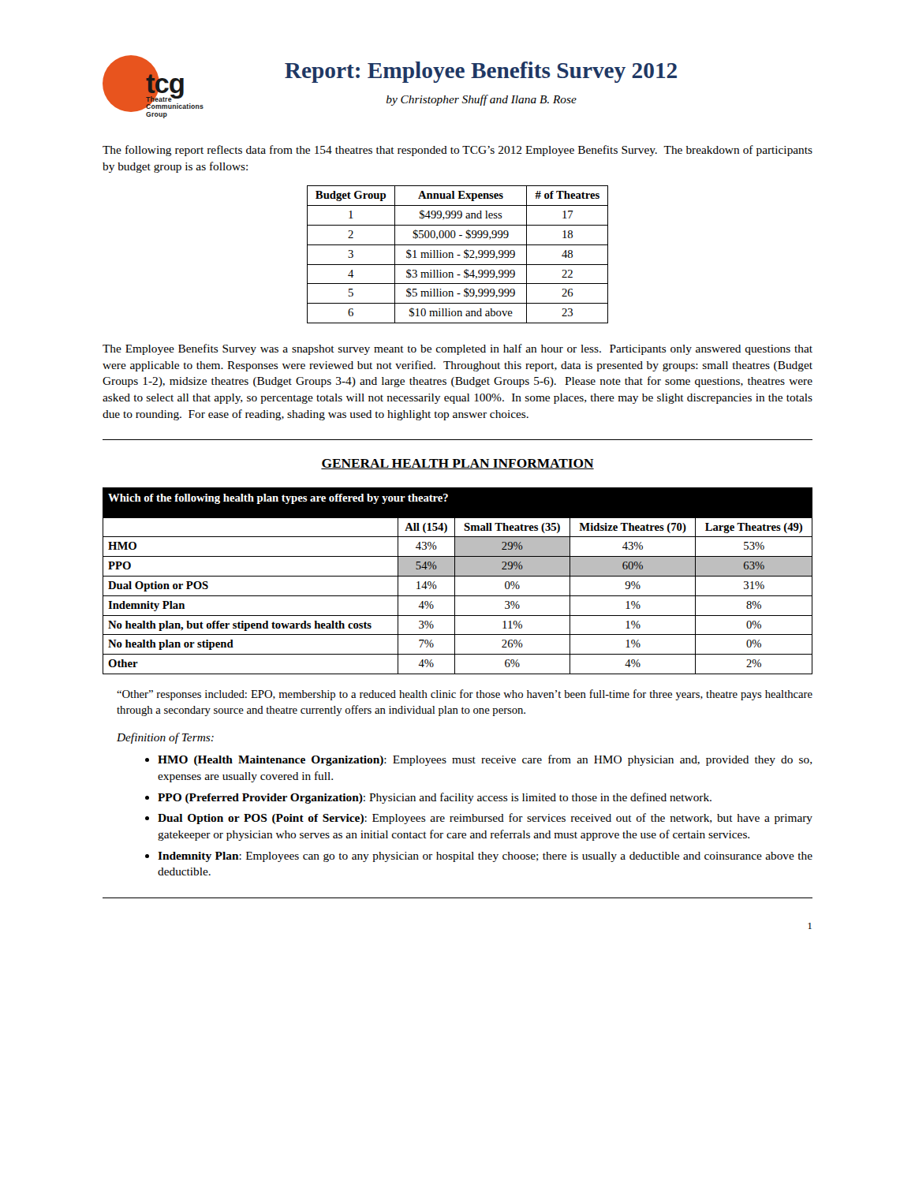tcg
Theatre
Communications
Group
Report: Employee Benefits Survey 2012
by Christopher Shuff and Ilana B. Rose
The following report reflects data from the 154 theatres that responded to TCG’s 2012 Employee Benefits Survey. The breakdown of participants by budget group is as follows:
| Budget Group | Annual Expenses | # of Theatres |
| --- | --- | --- |
| 1 | $499,999 and less | 17 |
| 2 | $500,000 - $999,999 | 18 |
| 3 | $1 million - $2,999,999 | 48 |
| 4 | $3 million - $4,999,999 | 22 |
| 5 | $5 million - $9,999,999 | 26 |
| 6 | $10 million and above | 23 |
The Employee Benefits Survey was a snapshot survey meant to be completed in half an hour or less. Participants only answered questions that were applicable to them. Responses were reviewed but not verified. Throughout this report, data is presented by groups: small theatres (Budget Groups 1-2), midsize theatres (Budget Groups 3-4) and large theatres (Budget Groups 5-6). Please note that for some questions, theatres were asked to select all that apply, so percentage totals will not necessarily equal 100%. In some places, there may be slight discrepancies in the totals due to rounding. For ease of reading, shading was used to highlight top answer choices.
GENERAL HEALTH PLAN INFORMATION
| Which of the following health plan types are offered by your theatre? |
| | All (154) | Small Theatres (35) | Midsize Theatres (70) | Large Theatres (49) |
| HMO | 43% | 29% | 43% | 53% |
| PPO | 54% | 29% | 60% | 63% |
| Dual Option or POS | 14% | 0% | 9% | 31% |
| Indemnity Plan | 4% | 3% | 1% | 8% |
| No health plan, but offer stipend towards health costs | 3% | 11% | 1% | 0% |
| No health plan or stipend | 7% | 26% | 1% | 0% |
| Other | 4% | 6% | 4% | 2% |
“Other” responses included: EPO, membership to a reduced health clinic for those who haven’t been full-time for three years, theatre pays healthcare through a secondary source and theatre currently offers an individual plan to one person.
Definition of Terms:
HMO (Health Maintenance Organization): Employees must receive care from an HMO physician and, provided they do so, expenses are usually covered in full.
PPO (Preferred Provider Organization): Physician and facility access is limited to those in the defined network.
Dual Option or POS (Point of Service): Employees are reimbursed for services received out of the network, but have a primary gatekeeper or physician who serves as an initial contact for care and referrals and must approve the use of certain services.
Indemnity Plan: Employees can go to any physician or hospital they choose; there is usually a deductible and coinsurance above the deductible.
1